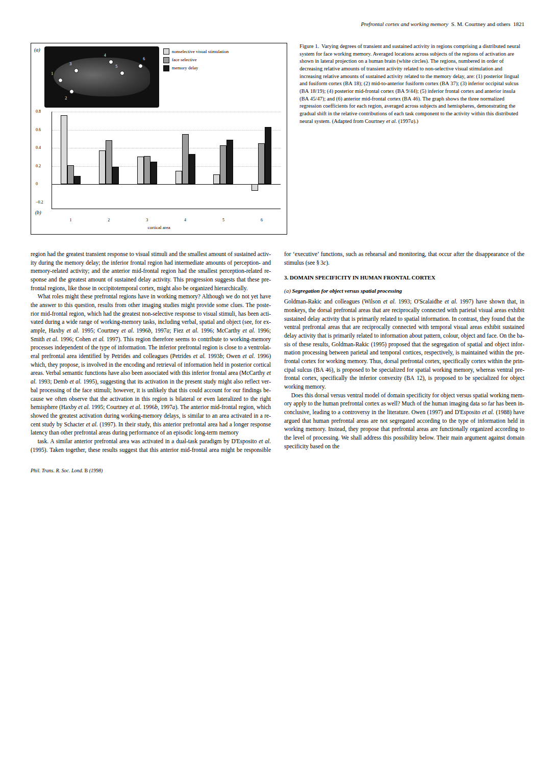Prefrontal cortex and working memory S. M. Courtney and others 1821
(a)
1 2 3 4 5 6
nonselective visual stimulation
face selective
memory delay
0.8 0.6 0.4 0.2 0 −0.2
(b)
123456
cortical area
Figure 1. Varying degrees of transient and sustained activity in regions comprising a distributed neural system for face working memory. Averaged locations across subjects of the regions of activation are shown in lateral projection on a human brain (white circles). The regions, numbered in order of decreasing relative amounts of transient activity related to non-selective visual stimulation and increasing relative amounts of sustained activity related to the memory delay, are: (1) posterior lingual and fusiform cortex (BA 18); (2) mid-to-anterior fusiform cortex (BA 37); (3) inferior occipital sulcus (BA 18/19); (4) posterior mid-frontal cortex (BA 9/44); (5) inferior frontal cortex and anterior insula (BA 45/47); and (6) anterior mid-frontal cortex (BA 46). The graph shows the three normalized regression coefficients for each region, averaged across subjects and hemispheres, demonstrating the gradual shift in the relative contributions of each task component to the activity within this distributed neural system. (Adapted from Courtney et al. (1997a).)
region had the greatest transient response to visual stimuli and the smallest amount of sustained activity during the memory delay; the inferior frontal region had intermediate amounts of perception- and memory-related activity; and the anterior mid-frontal region had the smallest perception-related response and the greatest amount of sustained delay activity. This progression suggests that these prefrontal regions, like those in occipitotemporal cortex, might also be organized hierarchically.
What roles might these prefrontal regions have in working memory? Although we do not yet have the answer to this question, results from other imaging studies might provide some clues. The posterior mid-frontal region, which had the greatest non-selective response to visual stimuli, has been activated during a wide range of working-memory tasks, including verbal, spatial and object (see, for example, Haxby et al. 1995; Courtney et al. 1996b, 1997a; Fiez et al. 1996; McCarthy et al. 1996; Smith et al. 1996; Cohen et al. 1997). This region therefore seems to contribute to working-memory processes independent of the type of information. The inferior prefrontal region is close to a ventrolateral prefrontal area identified by Petrides and colleagues (Petrides et al. 1993b; Owen et al. 1996) which, they propose, is involved in the encoding and retrieval of information held in posterior cortical areas. Verbal semantic functions have also been associated with this inferior frontal area (McCarthy et al. 1993; Demb et al. 1995), suggesting that its activation in the present study might also reflect verbal processing of the face stimuli; however, it is unlikely that this could account for our findings because we often observe that the activation in this region is bilateral or even lateralized to the right hemisphere (Haxby et al. 1995; Courtney et al. 1996b, 1997a). The anterior mid-frontal region, which showed the greatest activation during working-memory delays, is similar to an area activated in a recent study by Schacter et al. (1997). In their study, this anterior prefrontal area had a longer response latency than other prefrontal areas during performance of an episodic long-term memory
task. A similar anterior prefrontal area was activated in a dual-task paradigm by D'Esposito et al. (1995). Taken together, these results suggest that this anterior mid-frontal area might be responsible for ‘executive’ functions, such as rehearsal and monitoring, that occur after the disappearance of the stimulus (see § 3c).
3. DOMAIN SPECIFICITY IN HUMAN FRONTAL CORTEX
(a) Segregation for object versus spatial processing
Goldman-Rakic and colleagues (Wilson et al. 1993; O'Scalaidhe et al. 1997) have shown that, in monkeys, the dorsal prefrontal areas that are reciprocally connected with parietal visual areas exhibit sustained delay activity that is primarily related to spatial information. In contrast, they found that the ventral prefrontal areas that are reciprocally connected with temporal visual areas exhibit sustained delay activity that is primarily related to information about pattern, colour, object and face. On the basis of these results, Goldman-Rakic (1995) proposed that the segregation of spatial and object information processing between parietal and temporal cortices, respectively, is maintained within the prefrontal cortex for working memory. Thus, dorsal prefrontal cortex, specifically cortex within the principal sulcus (BA 46), is proposed to be specialized for spatial working memory, whereas ventral prefrontal cortex, specifically the inferior convexity (BA 12), is proposed to be specialized for object working memory.
Does this dorsal versus ventral model of domain specificity for object versus spatial working memory apply to the human prefrontal cortex as well? Much of the human imaging data so far has been inconclusive, leading to a controversy in the literature. Owen (1997) and D'Esposito et al. (1988) have argued that human prefrontal areas are not segregated according to the type of information held in working memory. Instead, they propose that prefrontal areas are functionally organized according to the level of processing. We shall address this possibility below. Their main argument against domain specificity based on the
Phil. Trans. R. Soc. Lond. B (1998)